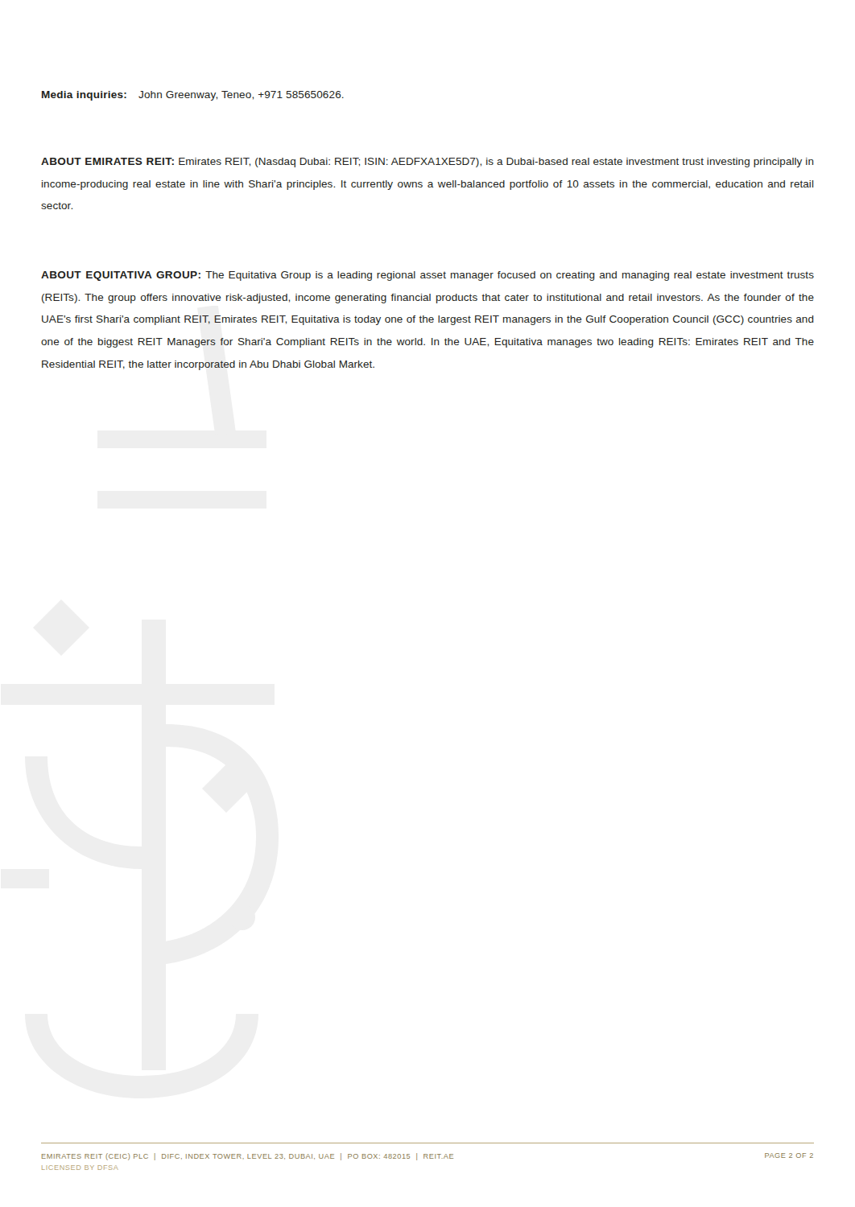Media inquiries: John Greenway, Teneo, +971 585650626.
ABOUT EMIRATES REIT: Emirates REIT, (Nasdaq Dubai: REIT; ISIN: AEDFXA1XE5D7), is a Dubai-based real estate investment trust investing principally in income-producing real estate in line with Shari'a principles. It currently owns a well-balanced portfolio of 10 assets in the commercial, education and retail sector.
ABOUT EQUITATIVA GROUP: The Equitativa Group is a leading regional asset manager focused on creating and managing real estate investment trusts (REITs). The group offers innovative risk-adjusted, income generating financial products that cater to institutional and retail investors. As the founder of the UAE's first Shari'a compliant REIT, Emirates REIT, Equitativa is today one of the largest REIT managers in the Gulf Cooperation Council (GCC) countries and one of the biggest REIT Managers for Shari'a Compliant REITs in the world. In the UAE, Equitativa manages two leading REITs: Emirates REIT and The Residential REIT, the latter incorporated in Abu Dhabi Global Market.
EMIRATES REIT (CEIC) PLC | DIFC, INDEX TOWER, LEVEL 23, DUBAI, UAE | PO BOX: 482015 | REIT.AE
LICENSED BY DFSA
PAGE 2 OF 2